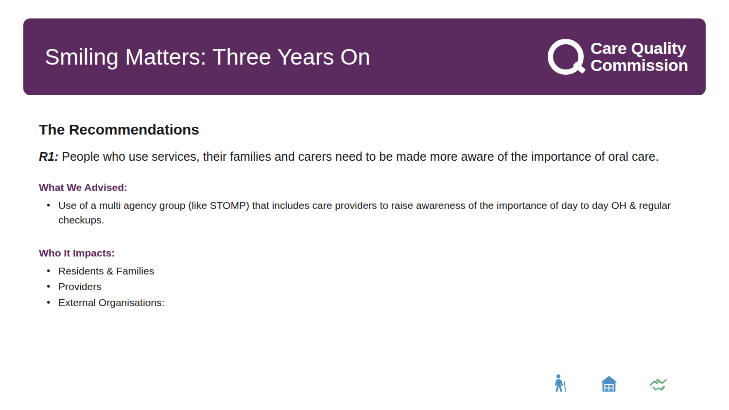Smiling Matters: Three Years On
Care Quality Commission
The Recommendations
R1: People who use services, their families and carers need to be made more aware of the importance of oral care.
What We Advised:
Use of a multi agency group (like STOMP) that includes care providers to raise awareness of the importance of day to day OH & regular checkups.
Who It Impacts:
Residents & Families
Providers
External Organisations: